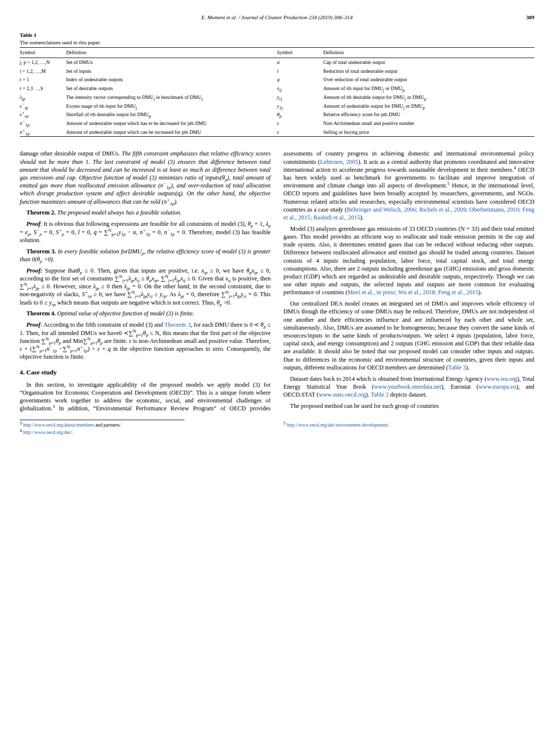E. Momeni et al. / Journal of Cleaner Production 234 (2019) 306–314 309
Table 1 The nomenclatures used in this paper.
| Symbol | Definition | Symbol | Definition |
| --- | --- | --- | --- |
| j, p = 1,2, …,N | Set of DMUs | α | Cap of total undesirable output |
| i = 1,2, …,M | Set of inputs | l | Reduction of total undesirable output |
| r = 1 | Index of undesirable outputs | q | Over reduction of total undesirable output |
| r = 2,3 …,S | Set of desirable outputs | x ij | Amount of ith input for DMU j or DMU p |
| λ jp | The intensity vector corresponding to DMU j in benchmark of DMU j | y rj | Amount of ith desirable output for DMU j or DMU p |
| s − ip | Excess usage of ith input for DMU j | y 1j | Amount of undesirable output for DMU j or DMU p |
| s + rp | Shortfall of rth desirable output for DMU p | θ p | Relative efficiency score for pth DMU |
| n − 1p | Amount of undesirable output which has to be decreased for pth DMU | ε | Non-Archimedean small and positive number |
| n + 1p | Amount of undesirable output which can be increased for pth DMU | c | Selling or buying price |
damage other desirable output of DMUs. The fifth constraint emphasizes that relative efficiency scores should not be more than 1. The last constraint of model (3) ensures that difference between total amount that should be decreased and can be increased is at least as much as difference between total gas emissions and cap. Objective function of model (3) minimizes ratio of inputs(θp), total amount of emitted gas more than reallocated emission allowance (n−1p), and over-reduction of total allocation which disrupt production system and affect desirable outputs(q). On the other hand, the objective function maximizes amount of allowances that can be sold (n+1p).
Theorem 2. The proposed model always has a feasible solution.
Proof: It is obvious that following expressions are feasible for all constraints of model (3), θp = 1, λp = ep, S−p = 0, S+p = 0, l = 0, q = ∑Np=1y1p − α, n+1p = 0, n−1p = 0. Therefore, model (3) has feasible solution.
Theorem 3. In every feasible solution forDMUp, the relative efficiency score of model (3) is greater than 0(θp >0).
Proof: Suppose thatθp ≤ 0. Then, given that inputs are positive, i.e. xip ≥ 0, we have θpxip ≤ 0, according to the first set of constraints ∑Nj=1λjpxij ≤ θpxip, ∑Nj=1λjpxij ≤ 0. Given that xij is positive, then ∑Nj=1λjp ≤ 0. However, since λjp ≥ 0 then λjp = 0. On the other hand, in the second constraint, due to non-negativity of slacks, S+rp ≥ 0, we have ∑Nj=1λjpyrj ≥ yrp. As λjp = 0, therefore ∑Nj=1λjpyrj = 0. This leads to 0 ≥ yrp which means that outputs are negative which is not correct. Thus, θp >0.
Theorem 4. Optimal value of objective function of model (3) is finite.
Proof: According to the fifth constraint of model (3) and Theorem 3, for each DMU there is 0 ≺ θp ≤ 1. Then, for all intended DMUs we have0 ≺∑Np=1θp ≤ N, this means that the first part of the objective function ∑Np=1θp and Min∑Np=1θp are finite. ε is non-Archimedean small and positive value. Therefore, ε × (∑Np=1n−1p −∑Np=1n+1p) + ε × q in the objective function approaches to zero. Consequently, the objective function is finite.
4. Case study
In this section, to investigate applicability of the proposed models we apply model (3) for “Organisation for Economic Cooperation and Development (OECD)”. This is a unique forum where governments work together to address the economic, social, and environmental challenges of globalization.3 In addition, “Environmental Performance Review Program” of OECD provides assessments of country progress in achieving domestic and international environmental policy commitments (Lehtonen, 2005). It acts as a central authority that promotes coordinated and innovative international action to accelerate progress towards sustainable development in their members.4 OECD has been widely used as benchmark for governments to facilitate and improve integration of environment and climate change into all aspects of development.5 Hence, in the international level, OECD reports and guidelines have been broadly accepted by researchers, governments, and NGOs. Numerous related articles and researches, especially environmental scientists have considered OECD countries as a case study (Böhringer and Welsch, 2006; Richels et al., 2009; Oberheitmann, 2010; Feng et al., 2015; Rashidi et al., 2015).
Model (3) analyzes greenhouse gas emissions of 33 OECD countries (N = 33) and their total emitted gases. This model provides an efficient way to reallocate and trade emission permits in the cap and trade system. Also, it determines emitted gases that can be reduced without reducing other outputs. Difference between reallocated allowance and emitted gas should be traded among countries. Dataset consists of 4 inputs including population, labor force, total capital stock, and total energy consumptions. Also, there are 2 outputs including greenhouse gas (GHG) emissions and gross domestic product (GDP) which are regarded as undesirable and desirable outputs, respectively. Though we can use other inputs and outputs, the selected inputs and outputs are more common for evaluating performance of countries (Mavi et al., in press; Wu et al., 2018; Feng et al., 2015).
Our centralized DEA model creates an integrated set of DMUs and improves whole efficiency of DMUs though the efficiency of some DMUs may be reduced. Therefore, DMUs are not independent of one another and their efficiencies influence and are influenced by each other and whole set, simultaneously. Also, DMUs are assumed to be homogeneous; because they convert the same kinds of resources/inputs to the same kinds of products/outputs. We select 4 inputs (population, labor force, capital stock, and energy consumption) and 2 outputs (GHG emission and GDP) that their reliable data are available. It should also be noted that our proposed model can consider other inputs and outputs. Due to differences in the economic and environmental structure of countries, given their inputs and outputs, different reallocations for OECD members are determined (Table 3).
Dataset dates back to 2014 which is obtained from International Energy Agency (www.iea.org), Total Energy Statistical Year Book (www.yearbook.enerdata.net), Eurostat (www.europa.eu), and OECD.STAT (www.stats.oecd.org). Table 2 depicts dataset.
The proposed method can be used for each group of countries
3 http://www.oecd.org/about/members and partners/.
4 http://www.oecd.org/dac/.
5 http://www.oecd.org/dac/environment-development/.